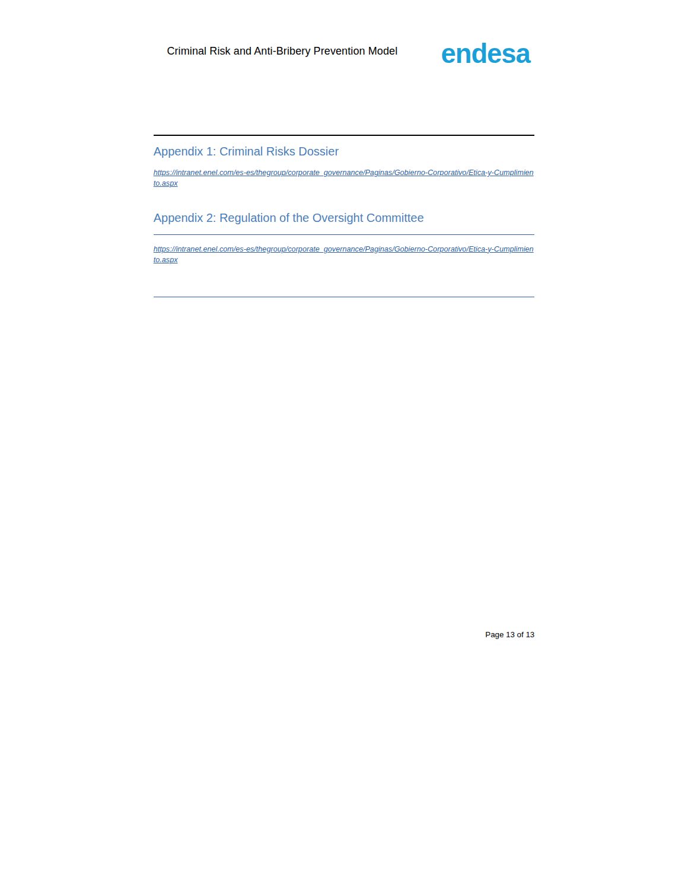Criminal Risk and Anti-Bribery Prevention Model
endesa
Appendix 1: Criminal Risks Dossier
https://intranet.enel.com/es-es/thegroup/corporate_governance/Paginas/Gobierno-Corporativo/Etica-y-Cumplimiento.aspx
Appendix 2: Regulation of the Oversight Committee
https://intranet.enel.com/es-es/thegroup/corporate_governance/Paginas/Gobierno-Corporativo/Etica-y-Cumplimiento.aspx
Page 13 of 13